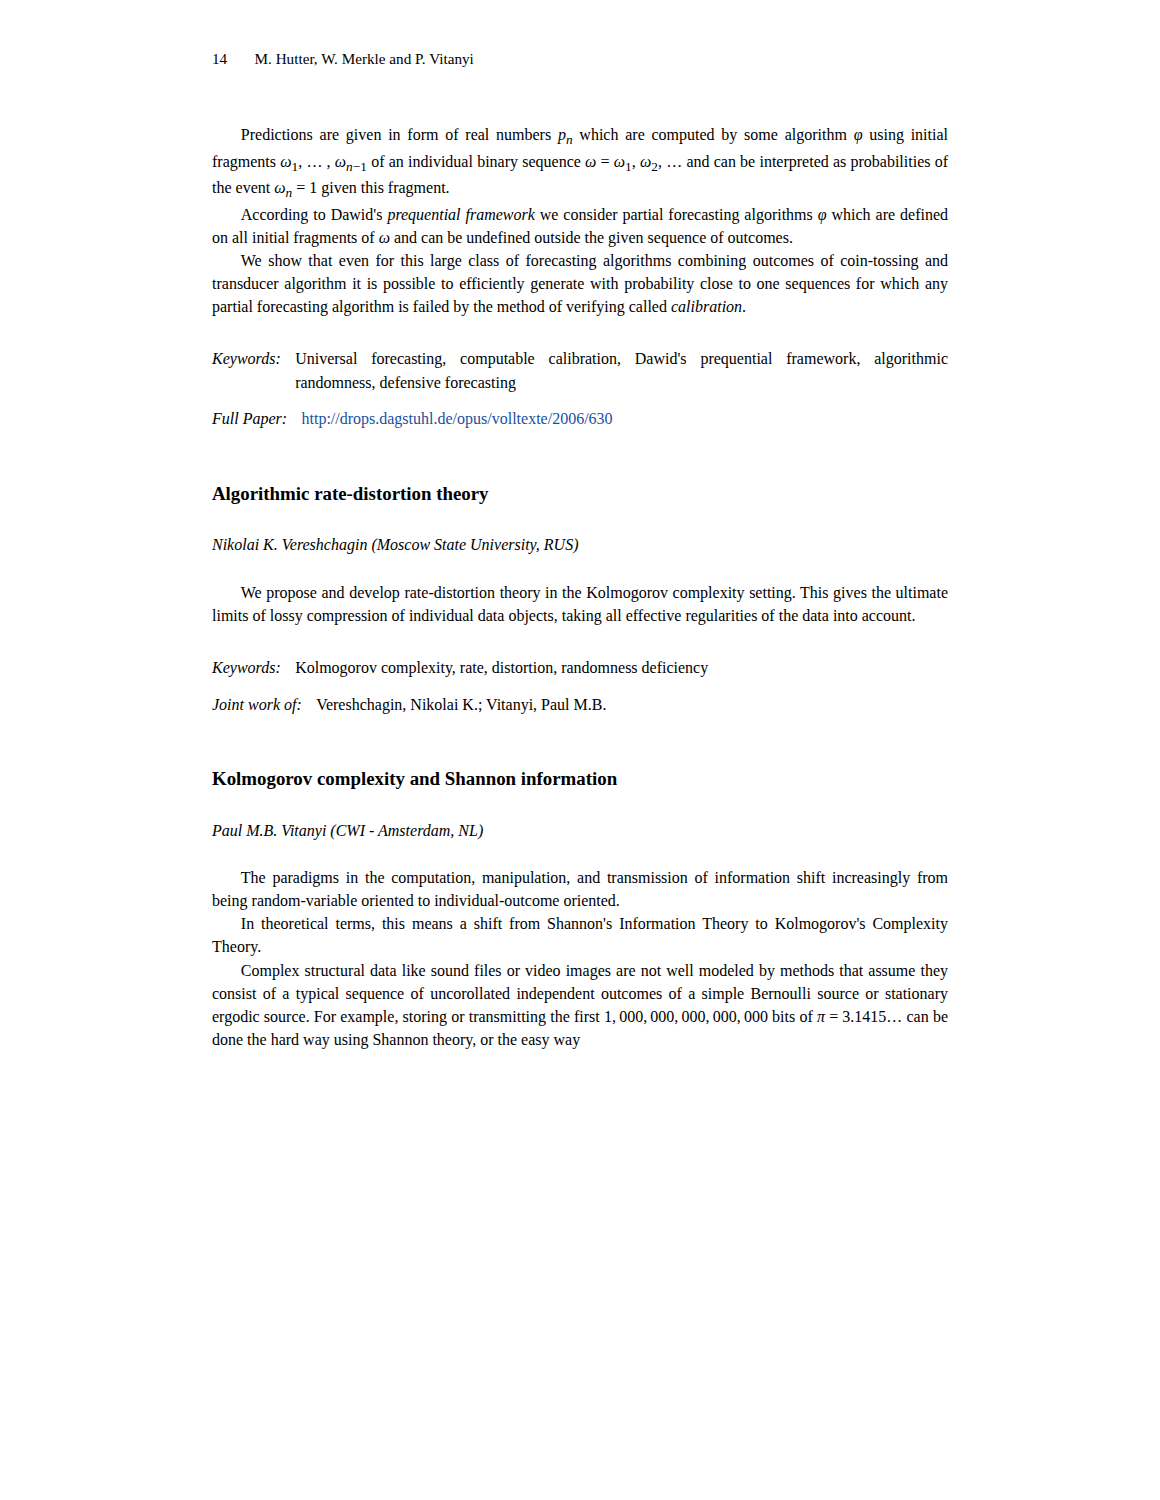14 M. Hutter, W. Merkle and P. Vitanyi
Predictions are given in form of real numbers pn which are computed by some algorithm φ using initial fragments ω1, … , ωn−1 of an individual binary sequence ω = ω1, ω2, … and can be interpreted as probabilities of the event ωn = 1 given this fragment.
According to Dawid's prequential framework we consider partial forecasting algorithms φ which are defined on all initial fragments of ω and can be undefined outside the given sequence of outcomes.
We show that even for this large class of forecasting algorithms combining outcomes of coin-tossing and transducer algorithm it is possible to efficiently generate with probability close to one sequences for which any partial forecasting algorithm is failed by the method of verifying called calibration.
Keywords:
Universal forecasting, computable calibration, Dawid's prequential framework, algorithmic randomness, defensive forecasting
Full Paper:
http://drops.dagstuhl.de/opus/volltexte/2006/630
Algorithmic rate-distortion theory
Nikolai K. Vereshchagin (Moscow State University, RUS)
We propose and develop rate-distortion theory in the Kolmogorov complexity setting. This gives the ultimate limits of lossy compression of individual data objects, taking all effective regularities of the data into account.
Keywords:
Kolmogorov complexity, rate, distortion, randomness deficiency
Joint work of:
Vereshchagin, Nikolai K.; Vitanyi, Paul M.B.
Kolmogorov complexity and Shannon information
Paul M.B. Vitanyi (CWI - Amsterdam, NL)
The paradigms in the computation, manipulation, and transmission of information shift increasingly from being random-variable oriented to individual-outcome oriented.
In theoretical terms, this means a shift from Shannon's Information Theory to Kolmogorov's Complexity Theory.
Complex structural data like sound files or video images are not well modeled by methods that assume they consist of a typical sequence of uncorollated independent outcomes of a simple Bernoulli source or stationary ergodic source. For example, storing or transmitting the first 1, 000, 000, 000, 000, 000 bits of π = 3.1415… can be done the hard way using Shannon theory, or the easy way